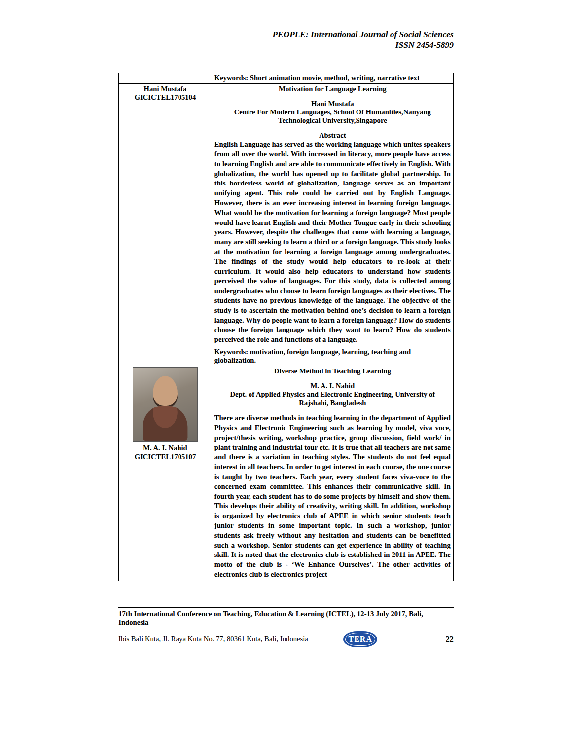PEOPLE: International Journal of Social Sciences
ISSN 2454-5899
| | Keywords: Short animation movie, method, writing, narrative text |
| Hani Mustafa GICICTEL1705104 | Motivation for Language Learning Hani Mustafa Centre For Modern Languages, School Of Humanities,Nanyang Technological University,Singapore Abstract English Language has served as the working language which unites speakers from all over the world. With increased in literacy, more people have access to learning English and are able to communicate effectively in English. With globalization, the world has opened up to facilitate global partnership. In this borderless world of globalization, language serves as an important unifying agent. This role could be carried out by English Language. However, there is an ever increasing interest in learning foreign language. What would be the motivation for learning a foreign language? Most people would have learnt English and their Mother Tongue early in their schooling years. However, despite the challenges that come with learning a language, many are still seeking to learn a third or a foreign language. This study looks at the motivation for learning a foreign language among undergraduates. The findings of the study would help educators to re-look at their curriculum. It would also help educators to understand how students perceived the value of languages. For this study, data is collected among undergraduates who choose to learn foreign languages as their electives. The students have no previous knowledge of the language. The objective of the study is to ascertain the motivation behind one’s decision to learn a foreign language. Why do people want to learn a foreign language? How do students choose the foreign language which they want to learn? How do students perceived the role and functions of a language. Keywords: motivation, foreign language, learning, teaching and globalization. |
| M. A. I. Nahid GICICTEL1705107 | Diverse Method in Teaching Learning M. A. I. Nahid Dept. of Applied Physics and Electronic Engineering, University of Rajshahi, Bangladesh There are diverse methods in teaching learning in the department of Applied Physics and Electronic Engineering such as learning by model, viva voce, project/thesis writing, workshop practice, group discussion, field work/ in plant training and industrial tour etc. It is true that all teachers are not same and there is a variation in teaching styles. The students do not feel equal interest in all teachers. In order to get interest in each course, the one course is taught by two teachers. Each year, every student faces viva-voce to the concerned exam committee. This enhances their communicative skill. In fourth year, each student has to do some projects by himself and show them. This develops their ability of creativity, writing skill. In addition, workshop is organized by electronics club of APEE in which senior students teach junior students in some important topic. In such a workshop, junior students ask freely without any hesitation and students can be benefitted such a workshop. Senior students can get experience in ability of teaching skill. It is noted that the electronics club is established in 2011 in APEE. The motto of the club is - ‘We Enhance Ourselves’. The other activities of electronics club is electronics project |
17th International Conference on Teaching, Education & Learning (ICTEL), 12-13 July 2017, Bali, Indonesia
Ibis Bali Kuta, Jl. Raya Kuta No. 77, 80361 Kuta, Bali, Indonesia TERA 22